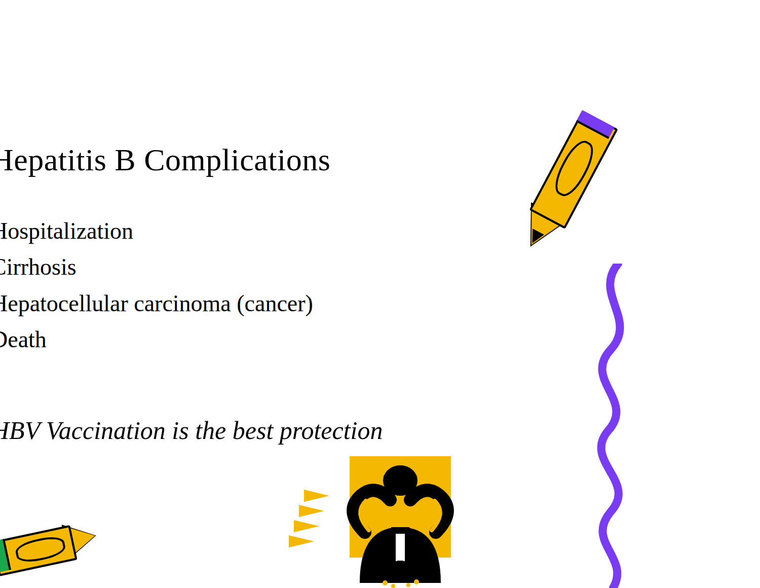Hepatitis B Complications
Hospitalization
Cirrhosis
Hepatocellular carcinoma (cancer)
Death
HBV Vaccination is the best protection